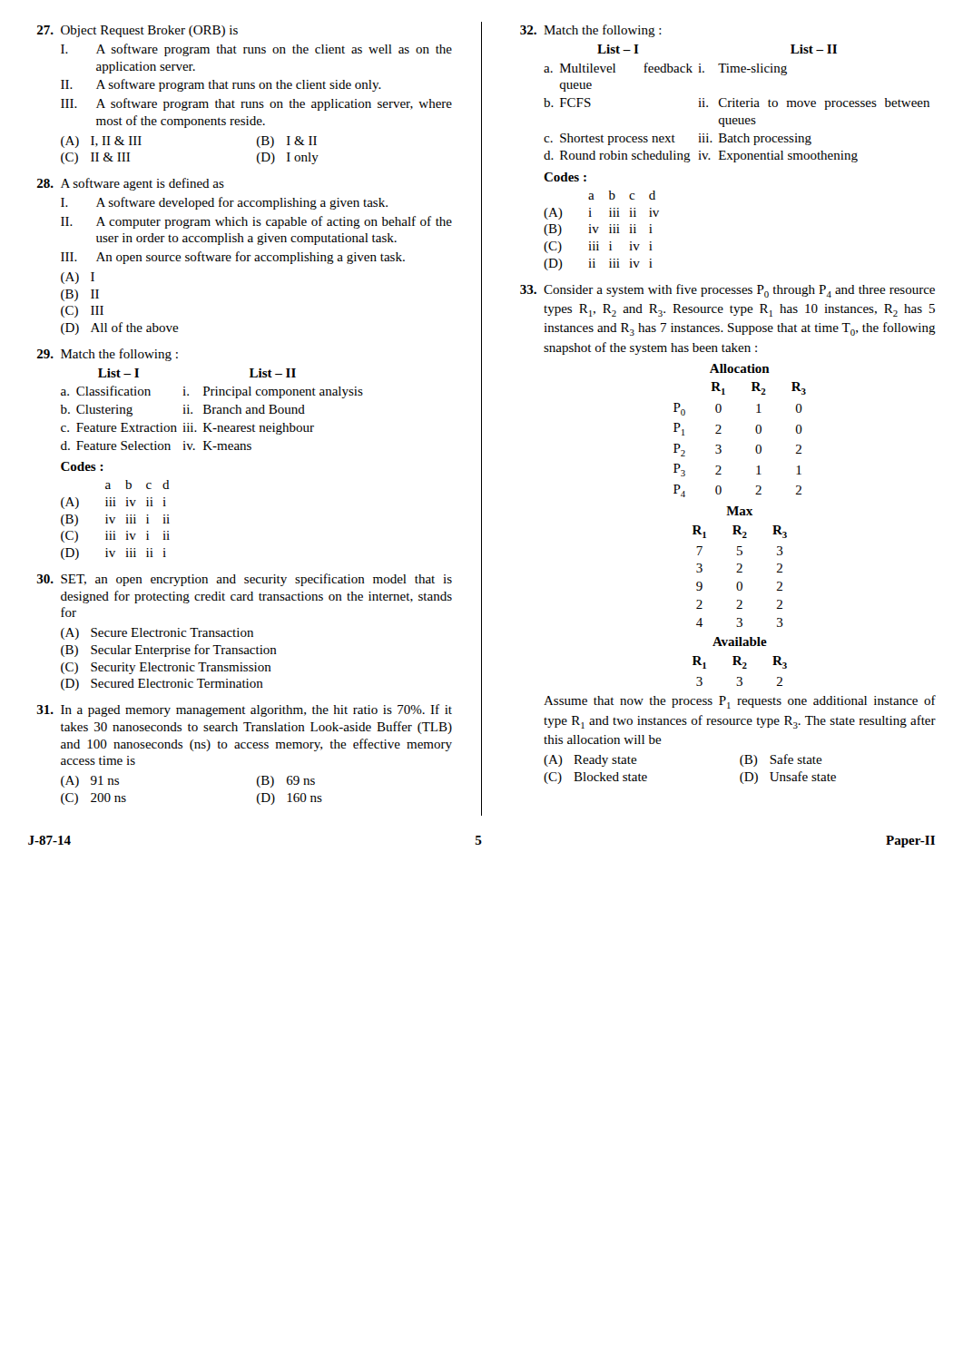27.
Object Request Broker (ORB) is
I.
A software program that runs on the client as well as on the application server.
II.
A software program that runs on the client side only.
III.
A software program that runs on the application server, where most of the components reside.
(A)
I, II & III
(B)
I & II
(C)
II & III
(D)
I only
28.
A software agent is defined as
I.
A software developed for accomplishing a given task.
II.
A computer program which is capable of acting on behalf of the user in order to accomplish a given computational task.
III.
An open source software for accomplishing a given task.
(A)
I
(B)
II
(C)
III
(D)
All of the above
29.
Match the following :
| List – I | List – II |
| a. | Classification | i. | Principal component analysis |
| b. | Clustering | ii. | Branch and Bound |
| c. | Feature Extraction | iii. | K-nearest neighbour |
| d. | Feature Selection | iv. | K-means |
Codes :
| | a | b | c | d |
| (A) | iii | iv | ii | i |
| (B) | iv | iii | i | ii |
| (C) | iii | iv | i | ii |
| (D) | iv | iii | ii | i |
30.
SET, an open encryption and security specification model that is designed for protecting credit card transactions on the internet, stands for
(A)
Secure Electronic Transaction
(B)
Secular Enterprise for Transaction
(C)
Security Electronic Transmission
(D)
Secured Electronic Termination
31.
In a paged memory management algorithm, the hit ratio is 70%. If it takes 30 nanoseconds to search Translation Look-aside Buffer (TLB) and 100 nanoseconds (ns) to access memory, the effective memory access time is
(A)
91 ns
(B)
69 ns
(C)
200 ns
(D)
160 ns
32.
Match the following :
| List – I | List – II |
| a. | Multilevel feedback queue | i. | Time-slicing |
| b. | FCFS | ii. | Criteria to move processes between queues |
| c. | Shortest process next | iii. | Batch processing |
| d. | Round robin scheduling | iv. | Exponential smoothening |
Codes :
| | a | b | c | d |
| (A) | i | iii | ii | iv |
| (B) | iv | iii | ii | i |
| (C) | iii | i | iv | i |
| (D) | ii | iii | iv | i |
33.
Consider a system with five processes P0 through P4 and three resource types R1, R2 and R3. Resource type R1 has 10 instances, R2 has 5 instances and R3 has 7 instances. Suppose that at time T0, the following snapshot of the system has been taken :
Allocation
| | R 1 | R 2 | R 3 |
| --- | --- | --- | --- |
| P 0 | 0 | 1 | 0 |
| P 1 | 2 | 0 | 0 |
| P 2 | 3 | 0 | 2 |
| P 3 | 2 | 1 | 1 |
| P 4 | 0 | 2 | 2 |
Max
| R 1 | R 2 | R 3 |
| --- | --- | --- |
| 7 | 5 | 3 |
| 3 | 2 | 2 |
| 9 | 0 | 2 |
| 2 | 2 | 2 |
| 4 | 3 | 3 |
Available
| R 1 | R 2 | R 3 |
| --- | --- | --- |
| 3 | 3 | 2 |
Assume that now the process P1 requests one additional instance of type R1 and two instances of resource type R3. The state resulting after this allocation will be
(A)
Ready state
(B)
Safe state
(C)
Blocked state
(D)
Unsafe state
J-87-14
5
Paper-II